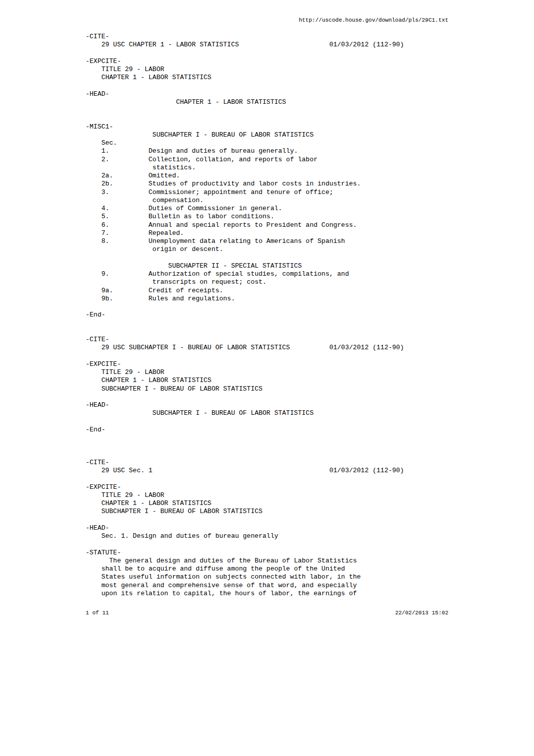http://uscode.house.gov/download/pls/29C1.txt
-CITE-
    29 USC CHAPTER 1 - LABOR STATISTICS                       01/03/2012 (112-90)

-EXPCITE-
    TITLE 29 - LABOR
    CHAPTER 1 - LABOR STATISTICS

-HEAD-
                       CHAPTER 1 - LABOR STATISTICS


-MISC1-
                 SUBCHAPTER I - BUREAU OF LABOR STATISTICS
    Sec.
    1.          Design and duties of bureau generally.
    2.          Collection, collation, and reports of labor
                 statistics.
    2a.         Omitted.
    2b.         Studies of productivity and labor costs in industries.
    3.          Commissioner; appointment and tenure of office;
                 compensation.
    4.          Duties of Commissioner in general.
    5.          Bulletin as to labor conditions.
    6.          Annual and special reports to President and Congress.
    7.          Repealed.
    8.          Unemployment data relating to Americans of Spanish
                 origin or descent.

                     SUBCHAPTER II - SPECIAL STATISTICS
    9.          Authorization of special studies, compilations, and
                 transcripts on request; cost.
    9a.         Credit of receipts.
    9b.         Rules and regulations.

-End-


-CITE-
    29 USC SUBCHAPTER I - BUREAU OF LABOR STATISTICS          01/03/2012 (112-90)

-EXPCITE-
    TITLE 29 - LABOR
    CHAPTER 1 - LABOR STATISTICS
    SUBCHAPTER I - BUREAU OF LABOR STATISTICS

-HEAD-
                 SUBCHAPTER I - BUREAU OF LABOR STATISTICS

-End-



-CITE-
    29 USC Sec. 1                                             01/03/2012 (112-90)

-EXPCITE-
    TITLE 29 - LABOR
    CHAPTER 1 - LABOR STATISTICS
    SUBCHAPTER I - BUREAU OF LABOR STATISTICS

-HEAD-
    Sec. 1. Design and duties of bureau generally

-STATUTE-
      The general design and duties of the Bureau of Labor Statistics
    shall be to acquire and diffuse among the people of the United
    States useful information on subjects connected with labor, in the
    most general and comprehensive sense of that word, and especially
    upon its relation to capital, the hours of labor, the earnings of
1 of 11 22/02/2013 15:02